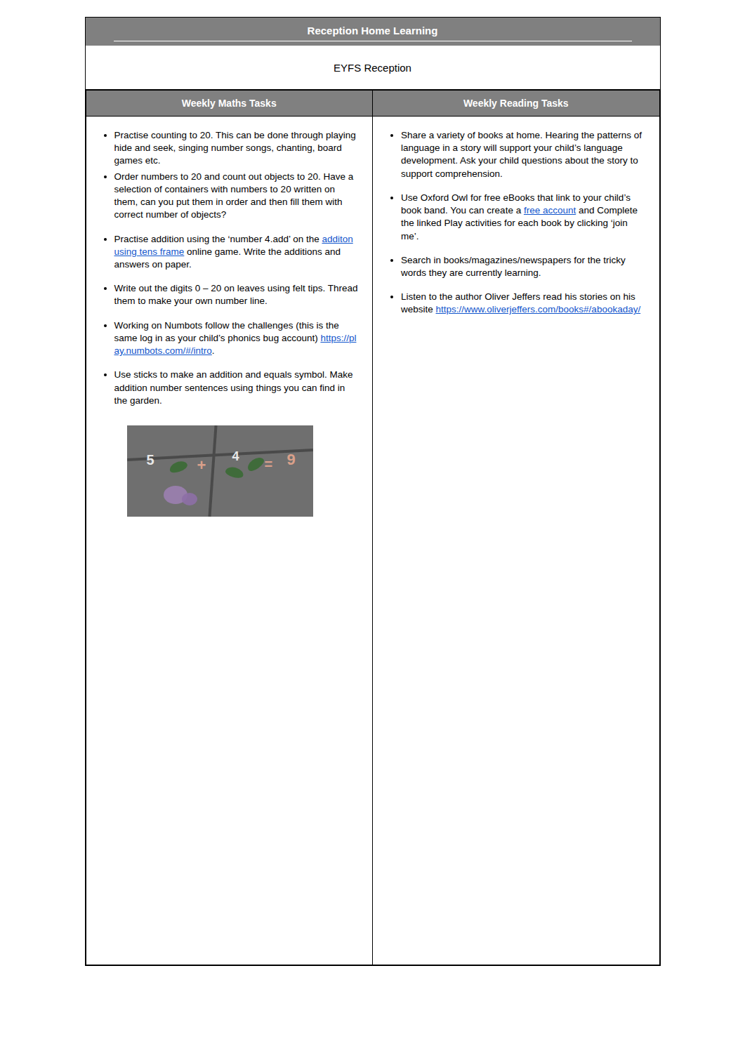Reception Home Learning
EYFS Reception
| Weekly Maths Tasks | Weekly Reading Tasks |
| --- | --- |
| Practise counting to 20. This can be done through playing hide and seek, singing number songs, chanting, board games etc. Order numbers to 20 and count out objects to 20. Have a selection of containers with numbers to 20 written on them, can you put them in order and then fill them with correct number of objects? Practise addition using the ‘number 4.add’ on the additon using tens frame online game. Write the additions and answers on paper. Write out the digits 0 – 20 on leaves using felt tips. Thread them to make your own number line. Working on Numbots follow the challenges (this is the same log in as your child’s phonics bug account) https://play.numbots.com/#/intro . Use sticks to make an addition and equals symbol. Make addition number sentences using things you can find in the garden. 5 + 4 = 9 | Share a variety of books at home. Hearing the patterns of language in a story will support your child’s language development. Ask your child questions about the story to support comprehension. Use Oxford Owl for free eBooks that link to your child’s book band. You can create a free account and Complete the linked Play activities for each book by clicking ‘join me’. Search in books/magazines/newspapers for the tricky words they are currently learning. Listen to the author Oliver Jeffers read his stories on his website https://www.oliverjeffers.com/books#/abookaday/ |